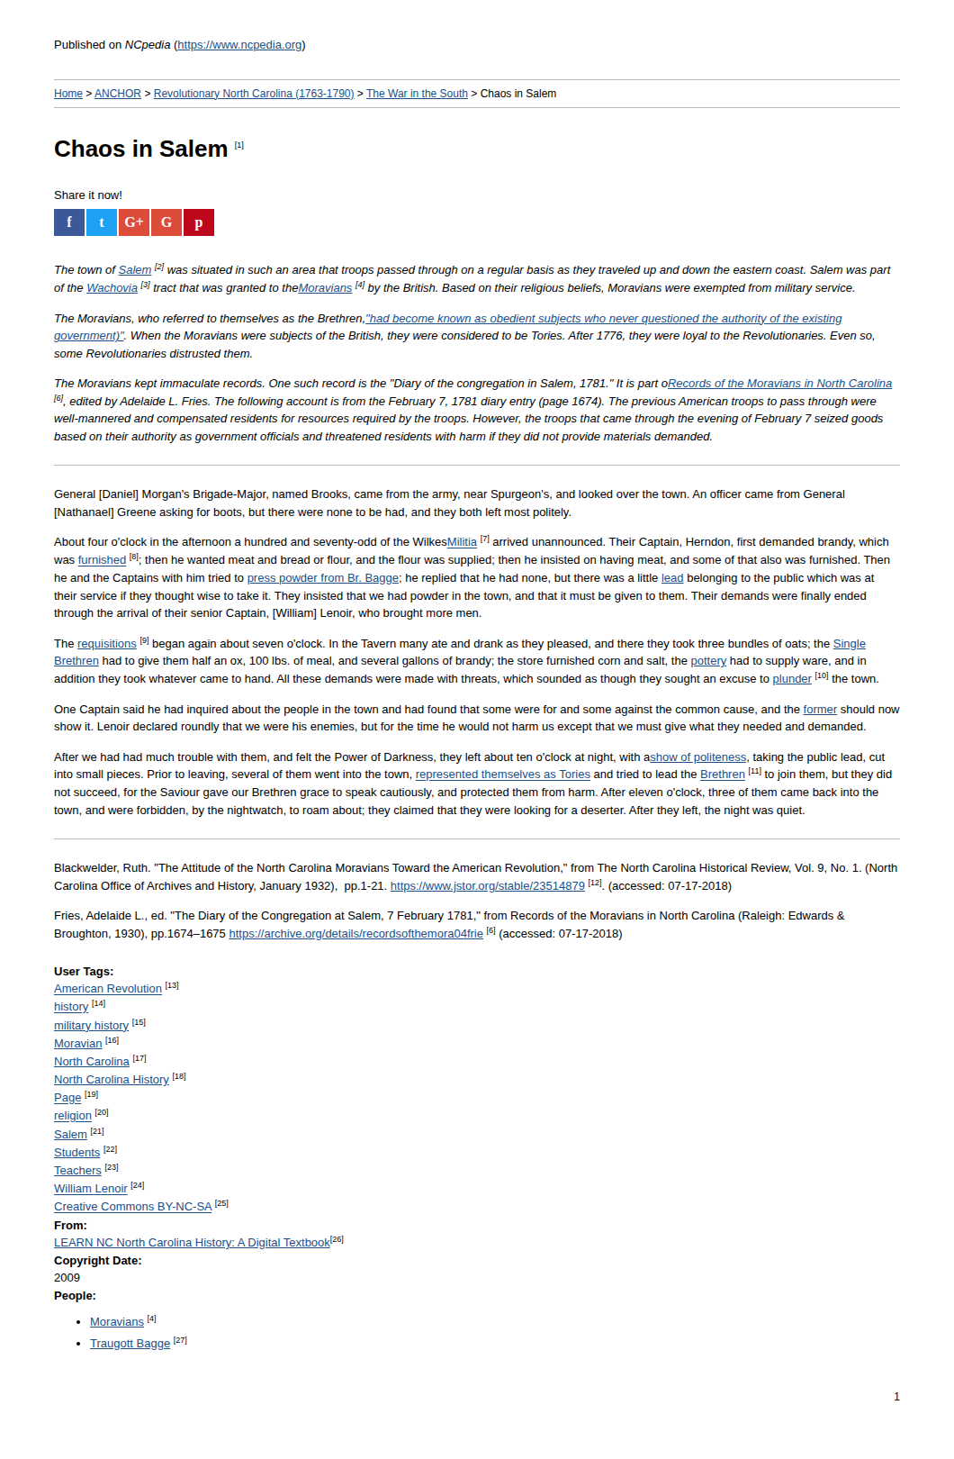Published on NCpedia (https://www.ncpedia.org)
Home > ANCHOR > Revolutionary North Carolina (1763-1790) > The War in the South > Chaos in Salem
Chaos in Salem [1]
Share it now!
ftG+Gp★
The town of Salem [2] was situated in such an area that troops passed through on a regular basis as they traveled up and down the eastern coast. Salem was part of the Wachovia [3] tract that was granted to theMoravians [4] by the British. Based on their religious beliefs, Moravians were exempted from military service.
The Moravians, who referred to themselves as the Brethren,"had become known as obedient subjects who never questioned the authority of the existing government)". When the Moravians were subjects of the British, they were considered to be Tories. After 1776, they were loyal to the Revolutionaries. Even so, some Revolutionaries distrusted them.
The Moravians kept immaculate records. One such record is the "Diary of the congregation in Salem, 1781." It is part oRecords of the Moravians in North Carolina [6], edited by Adelaide L. Fries. The following account is from the February 7, 1781 diary entry (page 1674). The previous American troops to pass through were well-mannered and compensated residents for resources required by the troops. However, the troops that came through the evening of February 7 seized goods based on their authority as government officials and threatened residents with harm if they did not provide materials demanded.
General [Daniel] Morgan's Brigade-Major, named Brooks, came from the army, near Spurgeon's, and looked over the town. An officer came from General [Nathanael] Greene asking for boots, but there were none to be had, and they both left most politely.
About four o'clock in the afternoon a hundred and seventy-odd of the WilkesMilitia [7] arrived unannounced. Their Captain, Herndon, first demanded brandy, which was furnished [8]; then he wanted meat and bread or flour, and the flour was supplied; then he insisted on having meat, and some of that also was furnished. Then he and the Captains with him tried to press powder from Br. Bagge; he replied that he had none, but there was a little lead belonging to the public which was at their service if they thought wise to take it. They insisted that we had powder in the town, and that it must be given to them. Their demands were finally ended through the arrival of their senior Captain, [William] Lenoir, who brought more men.
The requisitions [9] began again about seven o'clock. In the Tavern many ate and drank as they pleased, and there they took three bundles of oats; the Single Brethren had to give them half an ox, 100 lbs. of meal, and several gallons of brandy; the store furnished corn and salt, the pottery had to supply ware, and in addition they took whatever came to hand. All these demands were made with threats, which sounded as though they sought an excuse to plunder [10] the town.
One Captain said he had inquired about the people in the town and had found that some were for and some against the common cause, and the former should now show it. Lenoir declared roundly that we were his enemies, but for the time he would not harm us except that we must give what they needed and demanded.
After we had had much trouble with them, and felt the Power of Darkness, they left about ten o'clock at night, with ashow of politeness, taking the public lead, cut into small pieces. Prior to leaving, several of them went into the town, represented themselves as Tories and tried to lead the Brethren [11] to join them, but they did not succeed, for the Saviour gave our Brethren grace to speak cautiously, and protected them from harm. After eleven o'clock, three of them came back into the town, and were forbidden, by the nightwatch, to roam about; they claimed that they were looking for a deserter. After they left, the night was quiet.
Blackwelder, Ruth. "The Attitude of the North Carolina Moravians Toward the American Revolution," from The North Carolina Historical Review, Vol. 9, No. 1. (North Carolina Office of Archives and History, January 1932), pp.1-21. https://www.jstor.org/stable/23514879 [12]. (accessed: 07-17-2018)
Fries, Adelaide L., ed. "The Diary of the Congregation at Salem, 7 February 1781," from Records of the Moravians in North Carolina (Raleigh: Edwards & Broughton, 1930), pp.1674–1675 https://archive.org/details/recordsofthemora04frie [6] (accessed: 07-17-2018)
User Tags:
American Revolution [13]
history [14]
military history [15]
Moravian [16]
North Carolina [17]
North Carolina History [18]
Page [19]
religion [20]
Salem [21]
Students [22]
Teachers [23]
William Lenoir [24]
Creative Commons BY-NC-SA [25]
From:
LEARN NC North Carolina History: A Digital Textbook[26]
Copyright Date:
2009
People:
Moravians [4]
Traugott Bagge [27]
1